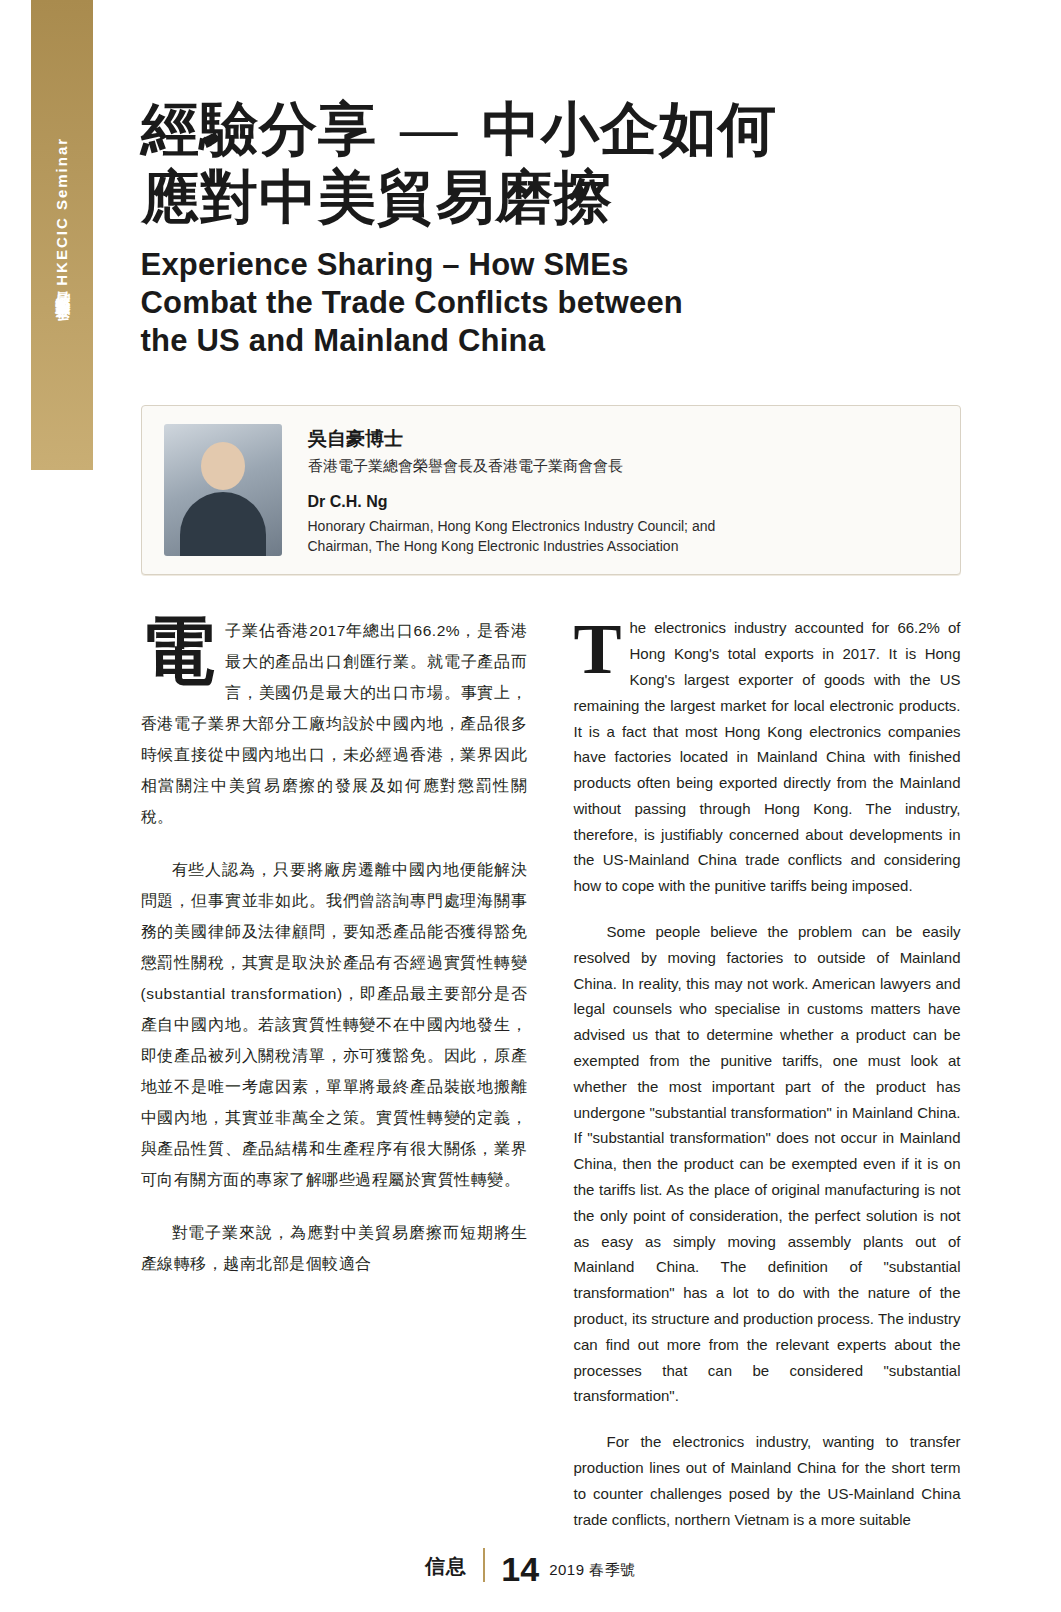香港信保局研討會 ▪ HKECIC Seminar
經驗分享 — 中小企如何
應對中美貿易磨擦
Experience Sharing – How SMEs
Combat the Trade Conflicts between
the US and Mainland China
吳自豪博士
香港電子業總會榮譽會長及香港電子業商會會長
Dr C.H. Ng
Honorary Chairman, Hong Kong Electronics Industry Council; and
Chairman, The Hong Kong Electronic Industries Association
電子業佔香港2017年總出口66.2%，是香港最大的產品出口創匯行業。就電子產品而言，美國仍是最大的出口市場。事實上，香港電子業界大部分工廠均設於中國內地，產品很多時候直接從中國內地出口，未必經過香港，業界因此相當關注中美貿易磨擦的發展及如何應對懲罰性關稅。
有些人認為，只要將廠房遷離中國內地便能解決問題，但事實並非如此。我們曾諮詢專門處理海關事務的美國律師及法律顧問，要知悉產品能否獲得豁免懲罰性關稅，其實是取決於產品有否經過實質性轉變(substantial transformation)，即產品最主要部分是否產自中國內地。若該實質性轉變不在中國內地發生，即使產品被列入關稅清單，亦可獲豁免。因此，原產地並不是唯一考慮因素，單單將最終產品裝嵌地搬離中國內地，其實並非萬全之策。實質性轉變的定義，與產品性質、產品結構和生產程序有很大關係，業界可向有關方面的專家了解哪些過程屬於實質性轉變。
對電子業來說，為應對中美貿易磨擦而短期將生產線轉移，越南北部是個較適合
The electronics industry accounted for 66.2% of Hong Kong's total exports in 2017. It is Hong Kong's largest exporter of goods with the US remaining the largest market for local electronic products. It is a fact that most Hong Kong electronics companies have factories located in Mainland China with finished products often being exported directly from the Mainland without passing through Hong Kong. The industry, therefore, is justifiably concerned about developments in the US-Mainland China trade conflicts and considering how to cope with the punitive tariffs being imposed.
Some people believe the problem can be easily resolved by moving factories to outside of Mainland China. In reality, this may not work. American lawyers and legal counsels who specialise in customs matters have advised us that to determine whether a product can be exempted from the punitive tariffs, one must look at whether the most important part of the product has undergone "substantial transformation" in Mainland China. If "substantial transformation" does not occur in Mainland China, then the product can be exempted even if it is on the tariffs list. As the place of original manufacturing is not the only point of consideration, the perfect solution is not as easy as simply moving assembly plants out of Mainland China. The definition of "substantial transformation" has a lot to do with the nature of the product, its structure and production process. The industry can find out more from the relevant experts about the processes that can be considered "substantial transformation".
For the electronics industry, wanting to transfer production lines out of Mainland China for the short term to counter challenges posed by the US-Mainland China trade conflicts, northern Vietnam is a more suitable
信息 14 2019 春季號